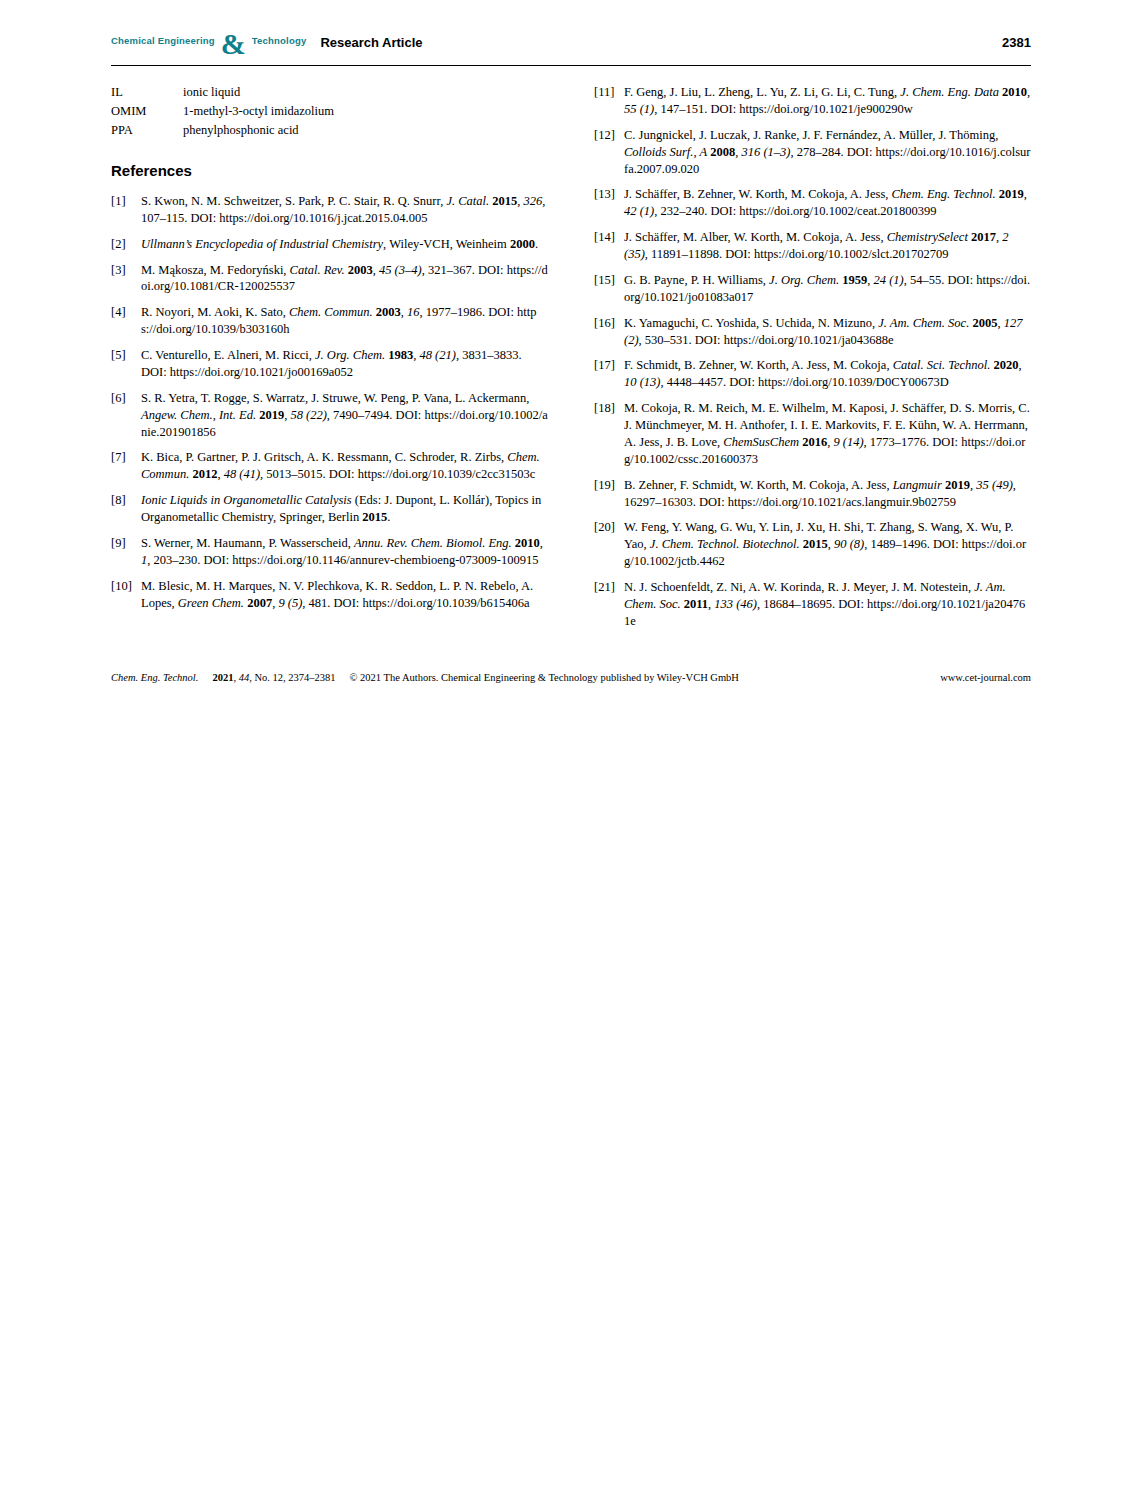Chemical Engineering
&
Technology
Research Article
2381
IL
ionic liquid
OMIM
1-methyl-3-octyl imidazolium
PPA
phenylphosphonic acid
References
[1] S. Kwon, N. M. Schweitzer, S. Park, P. C. Stair, R. Q. Snurr, J. Catal. 2015, 326, 107–115. DOI: https://doi.org/10.1016/j.jcat.2015.04.005
[2] Ullmann’s Encyclopedia of Industrial Chemistry, Wiley-VCH, Weinheim 2000.
[3] M. Mąkosza, M. Fedoryński, Catal. Rev. 2003, 45 (3–4), 321–367. DOI: https://doi.org/10.1081/CR-120025537
[4] R. Noyori, M. Aoki, K. Sato, Chem. Commun. 2003, 16, 1977–1986. DOI: https://doi.org/10.1039/b303160h
[5] C. Venturello, E. Alneri, M. Ricci, J. Org. Chem. 1983, 48 (21), 3831–3833. DOI: https://doi.org/10.1021/jo00169a052
[6] S. R. Yetra, T. Rogge, S. Warratz, J. Struwe, W. Peng, P. Vana, L. Ackermann, Angew. Chem., Int. Ed. 2019, 58 (22), 7490–7494. DOI: https://doi.org/10.1002/anie.201901856
[7] K. Bica, P. Gartner, P. J. Gritsch, A. K. Ressmann, C. Schroder, R. Zirbs, Chem. Commun. 2012, 48 (41), 5013–5015. DOI: https://doi.org/10.1039/c2cc31503c
[8] Ionic Liquids in Organometallic Catalysis (Eds: J. Dupont, L. Kollár), Topics in Organometallic Chemistry, Springer, Berlin 2015.
[9] S. Werner, M. Haumann, P. Wasserscheid, Annu. Rev. Chem. Biomol. Eng. 2010, 1, 203–230. DOI: https://doi.org/10.1146/annurev-chembioeng-073009-100915
[10] M. Blesic, M. H. Marques, N. V. Plechkova, K. R. Seddon, L. P. N. Rebelo, A. Lopes, Green Chem. 2007, 9 (5), 481. DOI: https://doi.org/10.1039/b615406a
[11] F. Geng, J. Liu, L. Zheng, L. Yu, Z. Li, G. Li, C. Tung, J. Chem. Eng. Data 2010, 55 (1), 147–151. DOI: https://doi.org/10.1021/je900290w
[12] C. Jungnickel, J. Luczak, J. Ranke, J. F. Fernández, A. Müller, J. Thöming, Colloids Surf., A 2008, 316 (1–3), 278–284. DOI: https://doi.org/10.1016/j.colsurfa.2007.09.020
[13] J. Schäffer, B. Zehner, W. Korth, M. Cokoja, A. Jess, Chem. Eng. Technol. 2019, 42 (1), 232–240. DOI: https://doi.org/10.1002/ceat.201800399
[14] J. Schäffer, M. Alber, W. Korth, M. Cokoja, A. Jess, ChemistrySelect 2017, 2 (35), 11891–11898. DOI: https://doi.org/10.1002/slct.201702709
[15] G. B. Payne, P. H. Williams, J. Org. Chem. 1959, 24 (1), 54–55. DOI: https://doi.org/10.1021/jo01083a017
[16] K. Yamaguchi, C. Yoshida, S. Uchida, N. Mizuno, J. Am. Chem. Soc. 2005, 127 (2), 530–531. DOI: https://doi.org/10.1021/ja043688e
[17] F. Schmidt, B. Zehner, W. Korth, A. Jess, M. Cokoja, Catal. Sci. Technol. 2020, 10 (13), 4448–4457. DOI: https://doi.org/10.1039/D0CY00673D
[18] M. Cokoja, R. M. Reich, M. E. Wilhelm, M. Kaposi, J. Schäffer, D. S. Morris, C. J. Münchmeyer, M. H. Anthofer, I. I. E. Markovits, F. E. Kühn, W. A. Herrmann, A. Jess, J. B. Love, ChemSusChem 2016, 9 (14), 1773–1776. DOI: https://doi.org/10.1002/cssc.201600373
[19] B. Zehner, F. Schmidt, W. Korth, M. Cokoja, A. Jess, Langmuir 2019, 35 (49), 16297–16303. DOI: https://doi.org/10.1021/acs.langmuir.9b02759
[20] W. Feng, Y. Wang, G. Wu, Y. Lin, J. Xu, H. Shi, T. Zhang, S. Wang, X. Wu, P. Yao, J. Chem. Technol. Biotechnol. 2015, 90 (8), 1489–1496. DOI: https://doi.org/10.1002/jctb.4462
[21] N. J. Schoenfeldt, Z. Ni, A. W. Korinda, R. J. Meyer, J. M. Notestein, J. Am. Chem. Soc. 2011, 133 (46), 18684–18695. DOI: https://doi.org/10.1021/ja204761e
Chem. Eng. Technol. 2021, 44, No. 12, 2374–2381 © 2021 The Authors. Chemical Engineering & Technology published by Wiley-VCH GmbH www.cet-journal.com